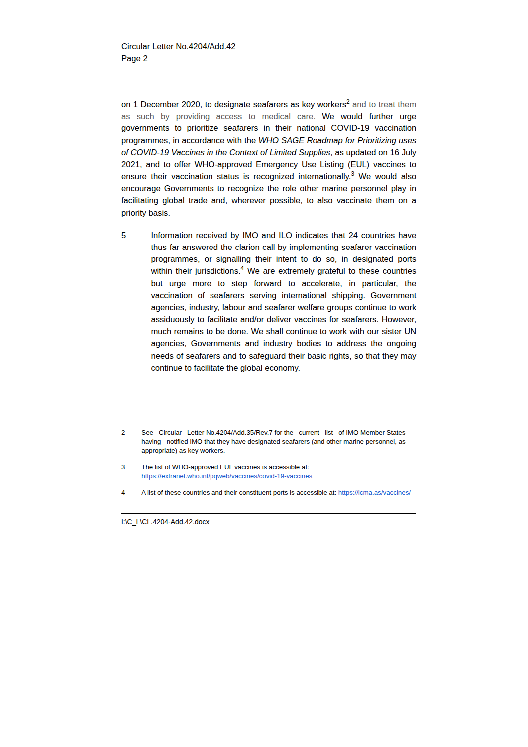Circular Letter No.4204/Add.42
Page 2
on 1 December 2020, to designate seafarers as key workers2 and to treat them as such by providing access to medical care. We would further urge governments to prioritize seafarers in their national COVID-19 vaccination programmes, in accordance with the WHO SAGE Roadmap for Prioritizing uses of COVID-19 Vaccines in the Context of Limited Supplies, as updated on 16 July 2021, and to offer WHO-approved Emergency Use Listing (EUL) vaccines to ensure their vaccination status is recognized internationally.3 We would also encourage Governments to recognize the role other marine personnel play in facilitating global trade and, wherever possible, to also vaccinate them on a priority basis.
5
Information received by IMO and ILO indicates that 24 countries have thus far answered the clarion call by implementing seafarer vaccination programmes, or signalling their intent to do so, in designated ports within their jurisdictions.4 We are extremely grateful to these countries but urge more to step forward to accelerate, in particular, the vaccination of seafarers serving international shipping. Government agencies, industry, labour and seafarer welfare groups continue to work assiduously to facilitate and/or deliver vaccines for seafarers. However, much remains to be done. We shall continue to work with our sister UN agencies, Governments and industry bodies to address the ongoing needs of seafarers and to safeguard their basic rights, so that they may continue to facilitate the global economy.
2
See Circular Letter No.4204/Add.35/Rev.7 for the current list of IMO Member States having notified IMO that they have designated seafarers (and other marine personnel, as appropriate) as key workers.
3
The list of WHO-approved EUL vaccines is accessible at:
https://extranet.who.int/pqweb/vaccines/covid-19-vaccines
4
A list of these countries and their constituent ports is accessible at: https://icma.as/vaccines/
I:\C_L\CL.4204-Add.42.docx